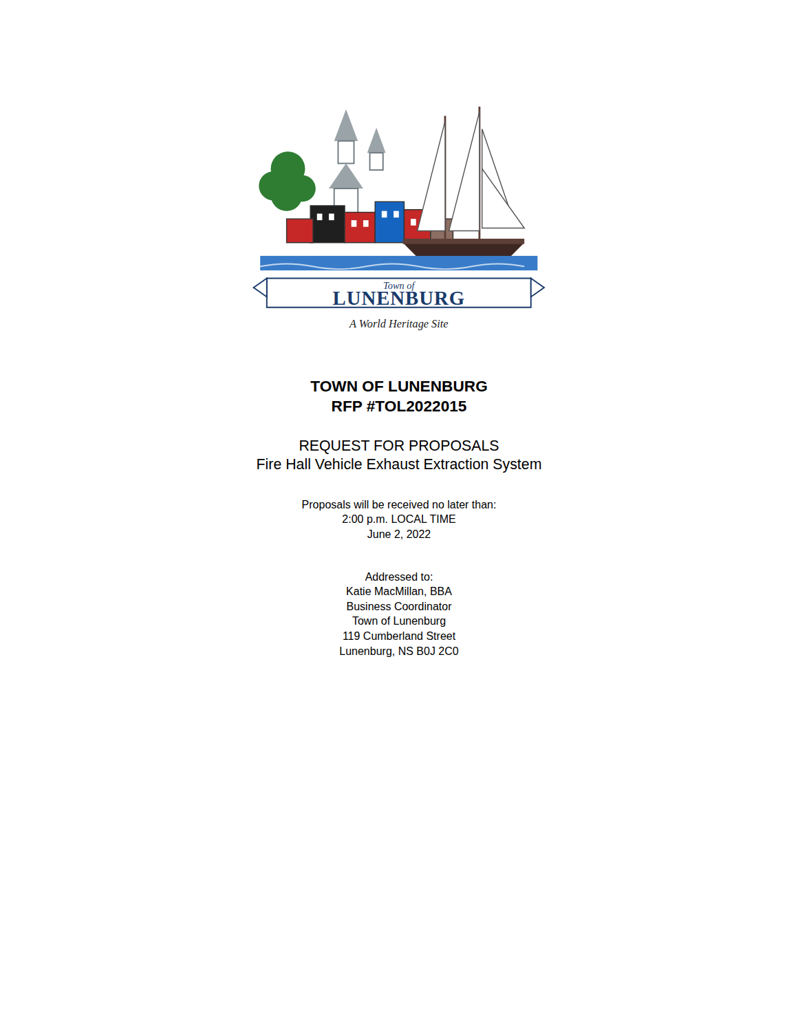Town of Lunenburg crest Town of LUNENBURG A World Heritage Site
TOWN OF LUNENBURG
RFP #TOL2022015
REQUEST FOR PROPOSALS
Fire Hall Vehicle Exhaust Extraction System
Proposals will be received no later than:
2:00 p.m. LOCAL TIME
June 2, 2022
Addressed to:
Katie MacMillan, BBA
Business Coordinator
Town of Lunenburg
119 Cumberland Street
Lunenburg, NS B0J 2C0